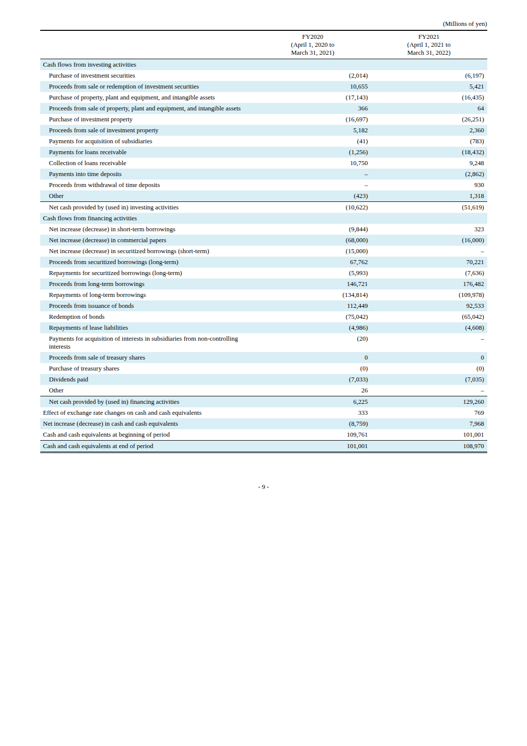(Millions of yen)
| | FY2020 (April 1, 2020 to March 31, 2021) | FY2021 (April 1, 2021 to March 31, 2022) |
| --- | --- | --- |
| Cash flows from investing activities | | |
| Purchase of investment securities | (2,014) | (6,197) |
| Proceeds from sale or redemption of investment securities | 10,655 | 5,421 |
| Purchase of property, plant and equipment, and intangible assets | (17,143) | (16,435) |
| Proceeds from sale of property, plant and equipment, and intangible assets | 366 | 64 |
| Purchase of investment property | (16,697) | (26,251) |
| Proceeds from sale of investment property | 5,182 | 2,360 |
| Payments for acquisition of subsidiaries | (41) | (783) |
| Payments for loans receivable | (1,256) | (18,432) |
| Collection of loans receivable | 10,750 | 9,248 |
| Payments into time deposits | – | (2,862) |
| Proceeds from withdrawal of time deposits | – | 930 |
| Other | (423) | 1,318 |
| Net cash provided by (used in) investing activities | (10,622) | (51,619) |
| Cash flows from financing activities | | |
| Net increase (decrease) in short-term borrowings | (9,844) | 323 |
| Net increase (decrease) in commercial papers | (68,000) | (16,000) |
| Net increase (decrease) in securitized borrowings (short-term) | (15,000) | – |
| Proceeds from securitized borrowings (long-term) | 67,762 | 70,221 |
| Repayments for securitized borrowings (long-term) | (5,993) | (7,636) |
| Proceeds from long-term borrowings | 146,721 | 176,482 |
| Repayments of long-term borrowings | (134,814) | (109,978) |
| Proceeds from issuance of bonds | 112,449 | 92,533 |
| Redemption of bonds | (75,042) | (65,042) |
| Repayments of lease liabilities | (4,986) | (4,608) |
| Payments for acquisition of interests in subsidiaries from non-controlling interests | (20) | – |
| Proceeds from sale of treasury shares | 0 | 0 |
| Purchase of treasury shares | (0) | (0) |
| Dividends paid | (7,033) | (7,035) |
| Other | 26 | – |
| Net cash provided by (used in) financing activities | 6,225 | 129,260 |
| Effect of exchange rate changes on cash and cash equivalents | 333 | 769 |
| Net increase (decrease) in cash and cash equivalents | (8,759) | 7,968 |
| Cash and cash equivalents at beginning of period | 109,761 | 101,001 |
| Cash and cash equivalents at end of period | 101,001 | 108,970 |
- 9 -